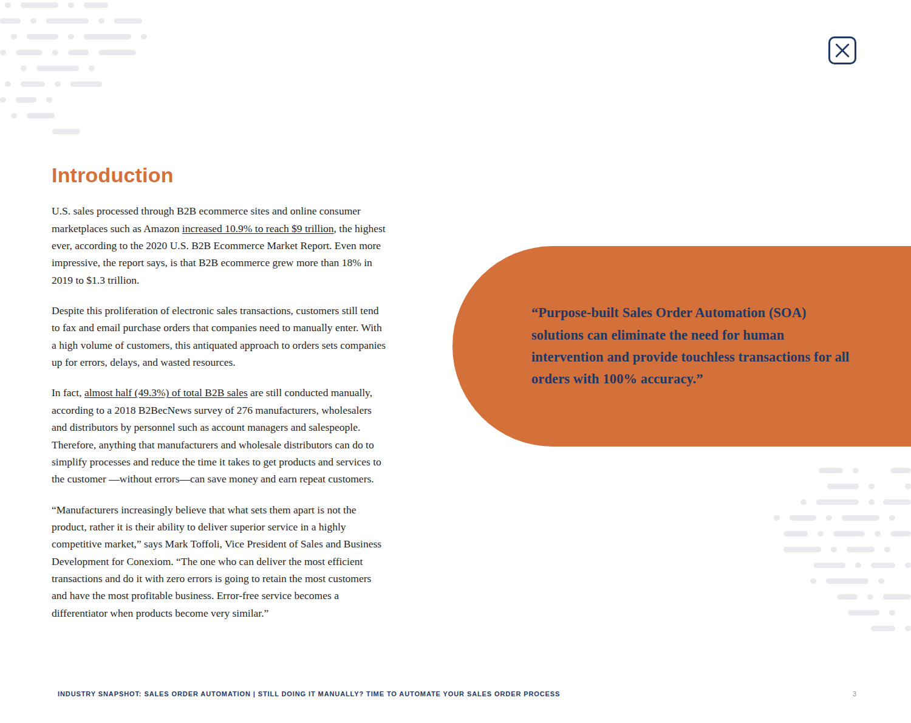“Purpose-built Sales Order Automation (SOA) solutions can eliminate the need for human intervention and provide touchless transactions for all orders with 100% accuracy.”
Introduction
U.S. sales processed through B2B ecommerce sites and online consumer marketplaces such as Amazon increased 10.9% to reach $9 trillion, the highest ever, according to the 2020 U.S. B2B Ecommerce Market Report. Even more impressive, the report says, is that B2B ecommerce grew more than 18% in 2019 to $1.3 trillion.
Despite this proliferation of electronic sales transactions, customers still tend to fax and email purchase orders that companies need to manually enter. With a high volume of customers, this antiquated approach to orders sets companies up for errors, delays, and wasted resources.
In fact, almost half (49.3%) of total B2B sales are still conducted manually, according to a 2018 B2BecNews survey of 276 manufacturers, wholesalers and distributors by personnel such as account managers and salespeople. Therefore, anything that manufacturers and wholesale distributors can do to simplify processes and reduce the time it takes to get products and services to the customer —without errors—can save money and earn repeat customers.
“Manufacturers increasingly believe that what sets them apart is not the product, rather it is their ability to deliver superior service in a highly competitive market,” says Mark Toffoli, Vice President of Sales and Business Development for Conexiom. “The one who can deliver the most efficient transactions and do it with zero errors is going to retain the most customers and have the most profitable business. Error-free service becomes a differentiator when products become very similar.”
Industry Snapshot: Sales Order Automation | Still Doing It Manually? Time to Automate Your Sales Order Process
3